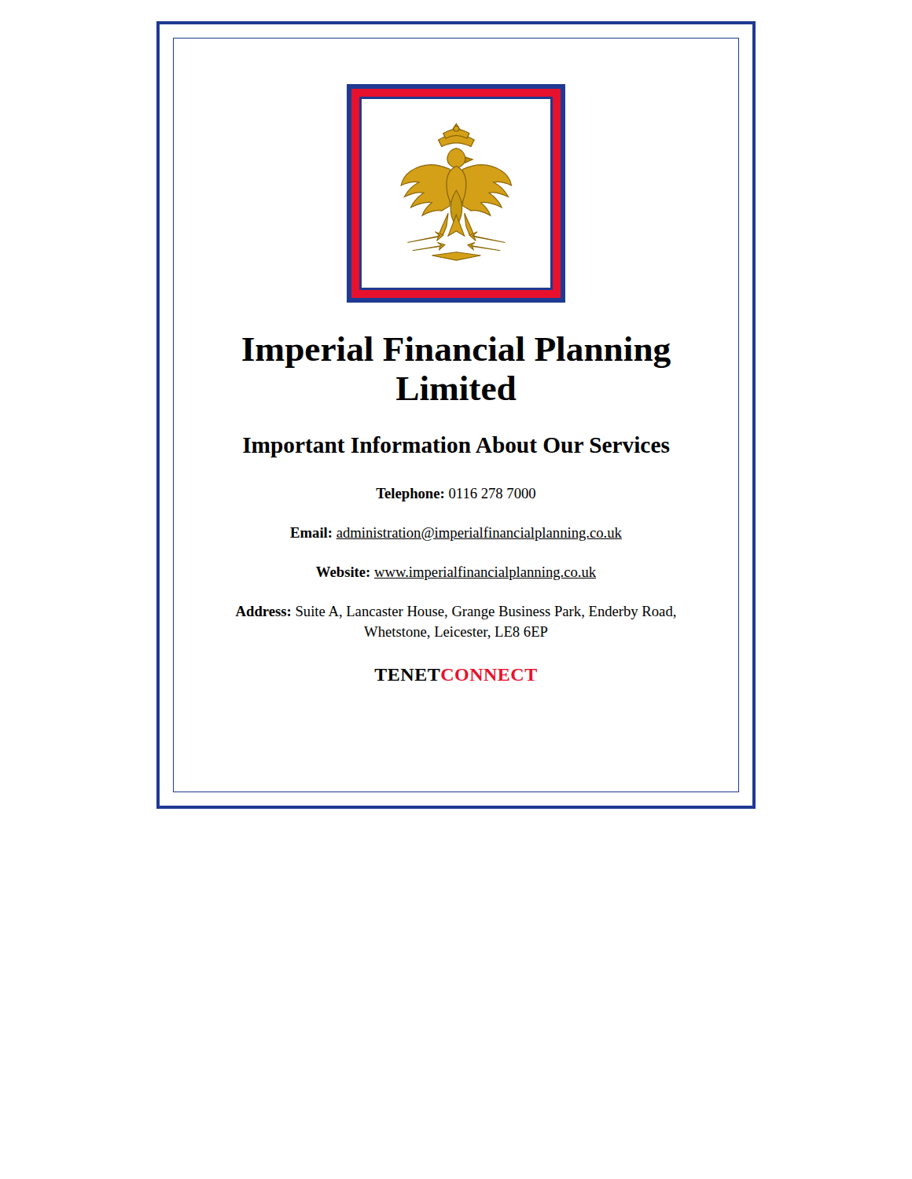Imperial Financial Planning Limited
Important Information About Our Services
Telephone: 0116 278 7000
Email: administration@imperialfinancialplanning.co.uk
Website: www.imperialfinancialplanning.co.uk
Address: Suite A, Lancaster House, Grange Business Park, Enderby Road, Whetstone, Leicester, LE8 6EP
TENETCONNECT